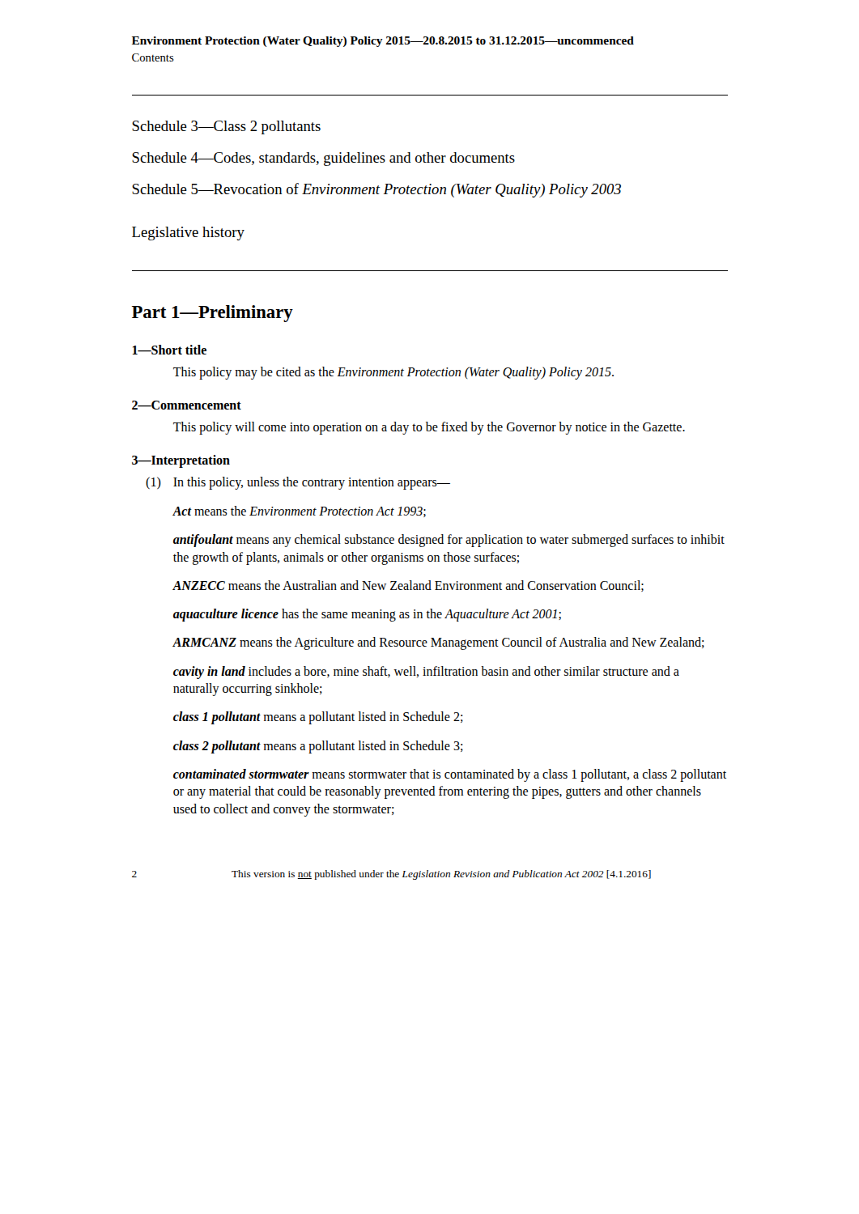Environment Protection (Water Quality) Policy 2015—20.8.2015 to 31.12.2015—uncommenced
Contents
Schedule 3—Class 2 pollutants
Schedule 4—Codes, standards, guidelines and other documents
Schedule 5—Revocation of Environment Protection (Water Quality) Policy 2003
Legislative history
Part 1—Preliminary
1—Short title
This policy may be cited as the Environment Protection (Water Quality) Policy 2015.
2—Commencement
This policy will come into operation on a day to be fixed by the Governor by notice in the Gazette.
3—Interpretation
(1) In this policy, unless the contrary intention appears—
Act means the Environment Protection Act 1993;
antifoulant means any chemical substance designed for application to water submerged surfaces to inhibit the growth of plants, animals or other organisms on those surfaces;
ANZECC means the Australian and New Zealand Environment and Conservation Council;
aquaculture licence has the same meaning as in the Aquaculture Act 2001;
ARMCANZ means the Agriculture and Resource Management Council of Australia and New Zealand;
cavity in land includes a bore, mine shaft, well, infiltration basin and other similar structure and a naturally occurring sinkhole;
class 1 pollutant means a pollutant listed in Schedule 2;
class 2 pollutant means a pollutant listed in Schedule 3;
contaminated stormwater means stormwater that is contaminated by a class 1 pollutant, a class 2 pollutant or any material that could be reasonably prevented from entering the pipes, gutters and other channels used to collect and convey the stormwater;
2
This version is not published under the Legislation Revision and Publication Act 2002 [4.1.2016]